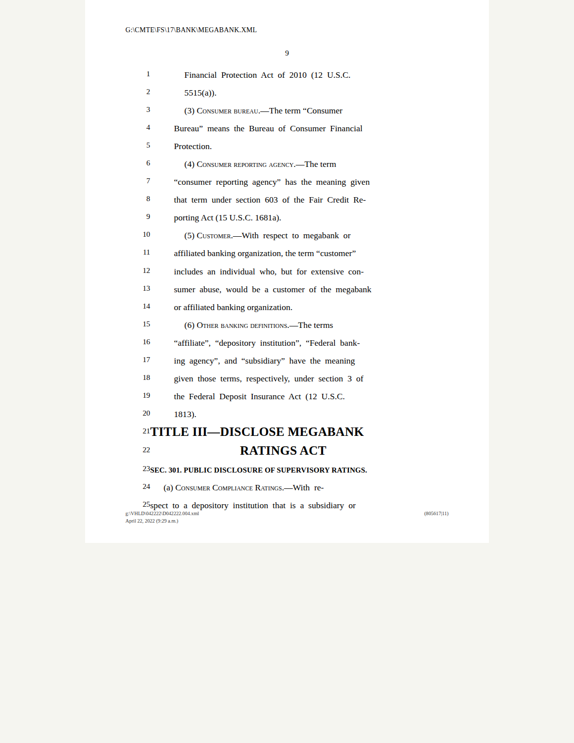G:\CMTE\FS\17\BANK\MEGABANK.XML
9
| 1 | Financial Protection Act of 2010 (12 U.S.C. |
| 2 | 5515(a)). |
| 3 | (3) Consumer bureau .—The term “Consumer |
| 4 | Bureau” means the Bureau of Consumer Financial |
| 5 | Protection. |
| 6 | (4) Consumer reporting agency .—The term |
| 7 | “consumer reporting agency” has the meaning given |
| 8 | that term under section 603 of the Fair Credit Re- |
| 9 | porting Act (15 U.S.C. 1681a). |
| 10 | (5) Customer .—With respect to megabank or |
| 11 | affiliated banking organization, the term “customer” |
| 12 | includes an individual who, but for extensive con- |
| 13 | sumer abuse, would be a customer of the megabank |
| 14 | or affiliated banking organization. |
| 15 | (6) Other banking definitions .—The terms |
| 16 | “affiliate”, “depository institution”, “Federal bank- |
| 17 | ing agency”, and “subsidiary” have the meaning |
| 18 | given those terms, respectively, under section 3 of |
| 19 | the Federal Deposit Insurance Act (12 U.S.C. |
| 20 | 1813). |
| 21 | TITLE III—DISCLOSE MEGABANK |
| 22 | RATINGS ACT |
| 23 | SEC. 301. PUBLIC DISCLOSURE OF SUPERVISORY RATINGS. |
| 24 | (a) Consumer Compliance Ratings .—With re- |
| 25 | spect to a depository institution that is a subsidiary or |
g:\VHLD\042222\D042222.004.xml
April 22, 2022 (9:29 a.m.)
(805617|11)